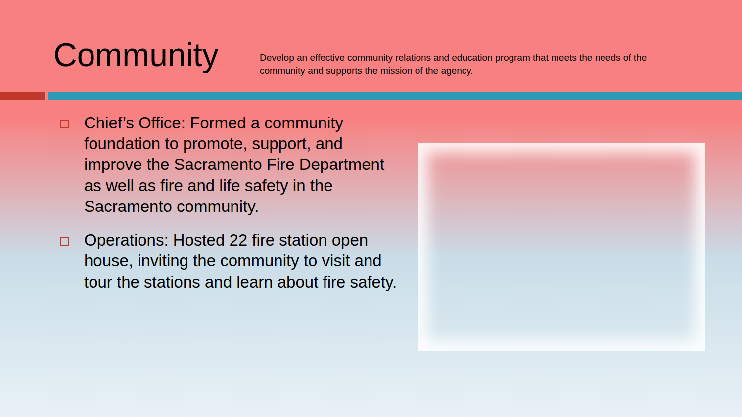Community
Develop an effective community relations and education program that meets the needs of the community and supports the mission of the agency.
Chief’s Office: Formed a community foundation to promote, support, and improve the Sacramento Fire Department as well as fire and life safety in the Sacramento community.
Operations: Hosted 22 fire station open house, inviting the community to visit and tour the stations and learn about fire safety.